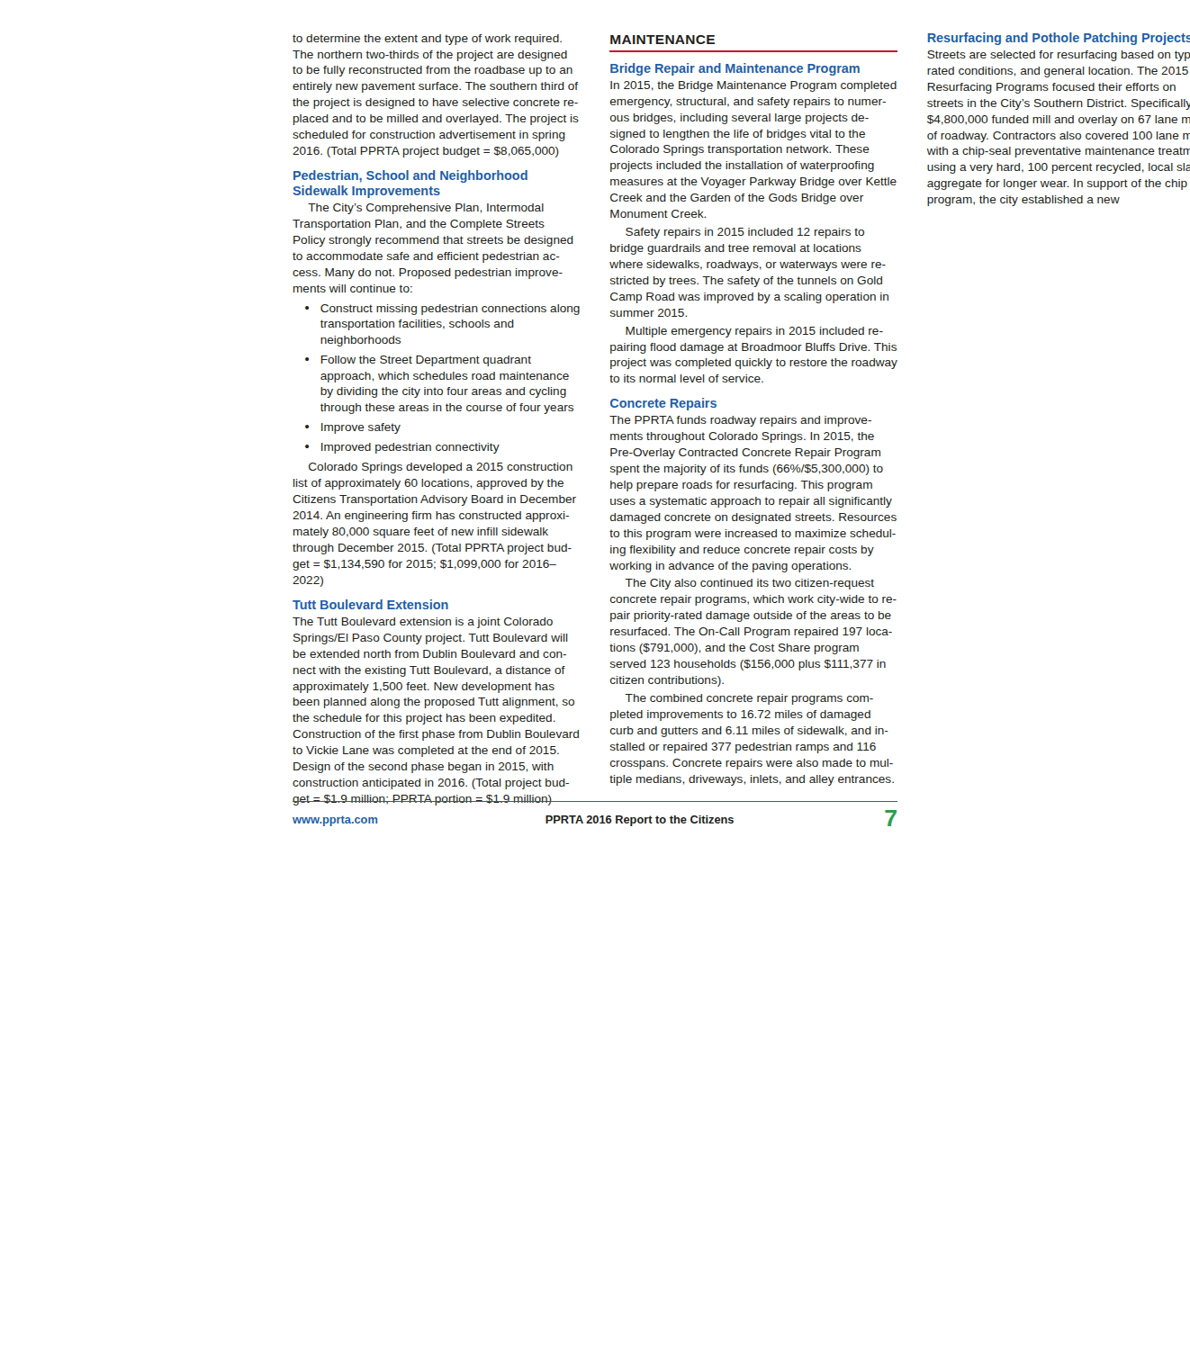to determine the extent and type of work required. The northern two-thirds of the project are designed to be fully reconstructed from the roadbase up to an entirely new pavement surface. The southern third of the project is designed to have selective concrete replaced and to be milled and overlayed. The project is scheduled for construction advertisement in spring 2016. (Total PPRTA project budget = $8,065,000)
Pedestrian, School and Neighborhood
Sidewalk Improvements
The City’s Comprehensive Plan, Intermodal Transportation Plan, and the Complete Streets Policy strongly recommend that streets be designed to accommodate safe and efficient pedestrian access. Many do not. Proposed pedestrian improvements will continue to:
Construct missing pedestrian connections along transportation facilities, schools and neighborhoods
Follow the Street Department quadrant approach, which schedules road maintenance by dividing the city into four areas and cycling through these areas in the course of four years
Improve safety
Improved pedestrian connectivity
Colorado Springs developed a 2015 construction list of approximately 60 locations, approved by the Citizens Transportation Advisory Board in December 2014. An engineering firm has constructed approximately 80,000 square feet of new infill sidewalk through December 2015. (Total PPRTA project budget = $1,134,590 for 2015; $1,099,000 for 2016–2022)
Tutt Boulevard Extension
The Tutt Boulevard extension is a joint Colorado Springs/El Paso County project. Tutt Boulevard will be extended north from Dublin Boulevard and connect with the existing Tutt Boulevard, a distance of approximately 1,500 feet. New development has been planned along the proposed Tutt alignment, so the schedule for this project has been expedited. Construction of the first phase from Dublin Boulevard to Vickie Lane was completed at the end of 2015. Design of the second phase began in 2015, with construction anticipated in 2016. (Total project budget = $1.9 million; PPRTA portion = $1.9 million)
Maintenance
Bridge Repair and Maintenance Program
In 2015, the Bridge Maintenance Program completed emergency, structural, and safety repairs to numerous bridges, including several large projects designed to lengthen the life of bridges vital to the Colorado Springs transportation network. These projects included the installation of waterproofing measures at the Voyager Parkway Bridge over Kettle Creek and the Garden of the Gods Bridge over Monument Creek.
Safety repairs in 2015 included 12 repairs to bridge guardrails and tree removal at locations where sidewalks, roadways, or waterways were restricted by trees. The safety of the tunnels on Gold Camp Road was improved by a scaling operation in summer 2015.
Multiple emergency repairs in 2015 included repairing flood damage at Broadmoor Bluffs Drive. This project was completed quickly to restore the roadway to its normal level of service.
Concrete Repairs
The PPRTA funds roadway repairs and improvements throughout Colorado Springs. In 2015, the Pre-Overlay Contracted Concrete Repair Program spent the majority of its funds (66%/$5,300,000) to help prepare roads for resurfacing. This program uses a systematic approach to repair all significantly damaged concrete on designated streets. Resources to this program were increased to maximize scheduling flexibility and reduce concrete repair costs by working in advance of the paving operations.
The City also continued its two citizen-request concrete repair programs, which work city-wide to repair priority-rated damage outside of the areas to be resurfaced. The On-Call Program repaired 197 locations ($791,000), and the Cost Share program served 123 households ($156,000 plus $111,377 in citizen contributions).
The combined concrete repair programs completed improvements to 16.72 miles of damaged curb and gutters and 6.11 miles of sidewalk, and installed or repaired 377 pedestrian ramps and 116 crosspans. Concrete repairs were also made to multiple medians, driveways, inlets, and alley entrances.
Resurfacing and Pothole Patching Projects
Streets are selected for resurfacing based on type, rated conditions, and general location. The 2015 Resurfacing Programs focused their efforts on streets in the City’s Southern District. Specifically, $4,800,000 funded mill and overlay on 67 lane miles of roadway. Contractors also covered 100 lane miles with a chip-seal preventative maintenance treatment, using a very hard, 100 percent recycled, local slag aggregate for longer wear. In support of the chip seal program, the city established a new
www.pprta.com PPRTA 2016 Report to the Citizens 7